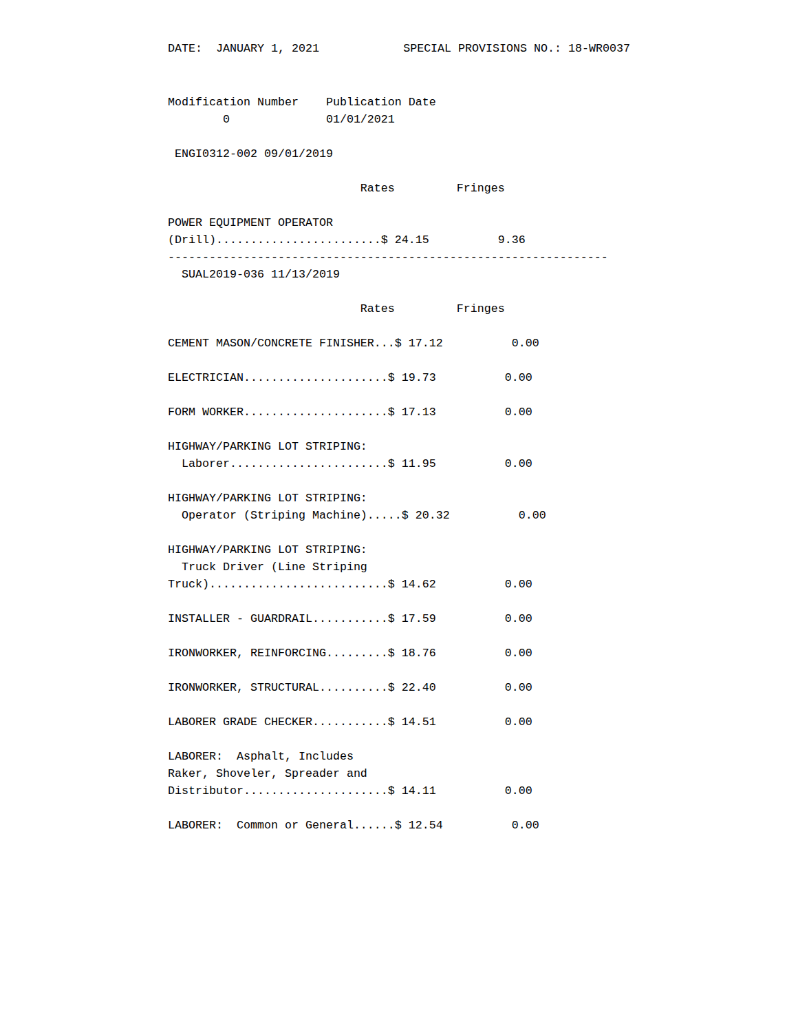DATE: JANUARY 1, 2021 SPECIAL PROVISIONS NO.: 18-WR0037
Modification Number    Publication Date
        0              01/01/2021

 ENGI0312-002 09/01/2019

                            Rates         Fringes

POWER EQUIPMENT OPERATOR
(Drill)........................$ 24.15          9.36
----------------------------------------------------------------
  SUAL2019-036 11/13/2019

                            Rates         Fringes

CEMENT MASON/CONCRETE FINISHER...$ 17.12          0.00

ELECTRICIAN.....................$ 19.73          0.00

FORM WORKER.....................$ 17.13          0.00

HIGHWAY/PARKING LOT STRIPING:
  Laborer.......................$ 11.95          0.00

HIGHWAY/PARKING LOT STRIPING:
  Operator (Striping Machine).....$ 20.32          0.00

HIGHWAY/PARKING LOT STRIPING:
  Truck Driver (Line Striping
Truck)..........................$ 14.62          0.00

INSTALLER - GUARDRAIL...........$ 17.59          0.00

IRONWORKER, REINFORCING.........$ 18.76          0.00

IRONWORKER, STRUCTURAL..........$ 22.40          0.00

LABORER GRADE CHECKER...........$ 14.51          0.00

LABORER:  Asphalt, Includes
Raker, Shoveler, Spreader and
Distributor.....................$ 14.11          0.00

LABORER:  Common or General......$ 12.54          0.00